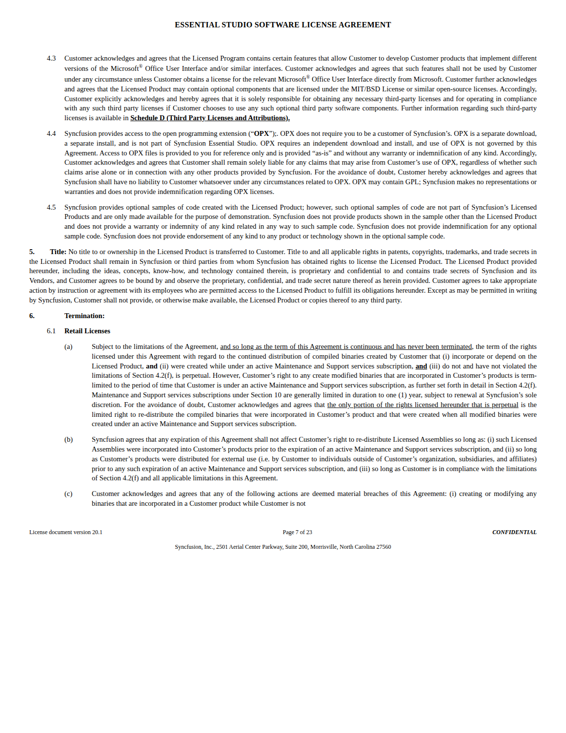ESSENTIAL STUDIO SOFTWARE LICENSE AGREEMENT
4.3
Customer acknowledges and agrees that the Licensed Program contains certain features that allow Customer to develop Customer products that implement different versions of the Microsoft® Office User Interface and/or similar interfaces. Customer acknowledges and agrees that such features shall not be used by Customer under any circumstance unless Customer obtains a license for the relevant Microsoft® Office User Interface directly from Microsoft. Customer further acknowledges and agrees that the Licensed Product may contain optional components that are licensed under the MIT/BSD License or similar open-source licenses. Accordingly, Customer explicitly acknowledges and hereby agrees that it is solely responsible for obtaining any necessary third-party licenses and for operating in compliance with any such third party licenses if Customer chooses to use any such optional third party software components. Further information regarding such third-party licenses is available in Schedule D (Third Party Licenses and Attributions).
4.4
Syncfusion provides access to the open programming extension (“OPX”);. OPX does not require you to be a customer of Syncfusion’s. OPX is a separate download, a separate install, and is not part of Syncfusion Essential Studio. OPX requires an independent download and install, and use of OPX is not governed by this Agreement. Access to OPX files is provided to you for reference only and is provided “as-is” and without any warranty or indemnification of any kind. Accordingly, Customer acknowledges and agrees that Customer shall remain solely liable for any claims that may arise from Customer’s use of OPX, regardless of whether such claims arise alone or in connection with any other products provided by Syncfusion. For the avoidance of doubt, Customer hereby acknowledges and agrees that Syncfusion shall have no liability to Customer whatsoever under any circumstances related to OPX. OPX may contain GPL; Syncfusion makes no representations or warranties and does not provide indemnification regarding OPX licenses.
4.5
Syncfusion provides optional samples of code created with the Licensed Product; however, such optional samples of code are not part of Syncfusion’s Licensed Products and are only made available for the purpose of demonstration. Syncfusion does not provide products shown in the sample other than the Licensed Product and does not provide a warranty or indemnity of any kind related in any way to such sample code. Syncfusion does not provide indemnification for any optional sample code. Syncfusion does not provide endorsement of any kind to any product or technology shown in the optional sample code.
5. Title: No title to or ownership in the Licensed Product is transferred to Customer. Title to and all applicable rights in patents, copyrights, trademarks, and trade secrets in the Licensed Product shall remain in Syncfusion or third parties from whom Syncfusion has obtained rights to license the Licensed Product. The Licensed Product provided hereunder, including the ideas, concepts, know-how, and technology contained therein, is proprietary and confidential to and contains trade secrets of Syncfusion and its Vendors, and Customer agrees to be bound by and observe the proprietary, confidential, and trade secret nature thereof as herein provided. Customer agrees to take appropriate action by instruction or agreement with its employees who are permitted access to the Licensed Product to fulfill its obligations hereunder. Except as may be permitted in writing by Syncfusion, Customer shall not provide, or otherwise make available, the Licensed Product or copies thereof to any third party.
6.
Termination:
6.1 Retail Licenses
(a)
Subject to the limitations of the Agreement, and so long as the term of this Agreement is continuous and has never been terminated, the term of the rights licensed under this Agreement with regard to the continued distribution of compiled binaries created by Customer that (i) incorporate or depend on the Licensed Product, and (ii) were created while under an active Maintenance and Support services subscription, and (iii) do not and have not violated the limitations of Section 4.2(f), is perpetual. However, Customer’s right to any create modified binaries that are incorporated in Customer’s products is term-limited to the period of time that Customer is under an active Maintenance and Support services subscription, as further set forth in detail in Section 4.2(f). Maintenance and Support services subscriptions under Section 10 are generally limited in duration to one (1) year, subject to renewal at Syncfusion’s sole discretion. For the avoidance of doubt, Customer acknowledges and agrees that the only portion of the rights licensed hereunder that is perpetual is the limited right to re-distribute the compiled binaries that were incorporated in Customer’s product and that were created when all modified binaries were created under an active Maintenance and Support services subscription.
(b)
Syncfusion agrees that any expiration of this Agreement shall not affect Customer’s right to re-distribute Licensed Assemblies so long as: (i) such Licensed Assemblies were incorporated into Customer’s products prior to the expiration of an active Maintenance and Support services subscription, and (ii) so long as Customer’s products were distributed for external use (i.e. by Customer to individuals outside of Customer’s organization, subsidiaries, and affiliates) prior to any such expiration of an active Maintenance and Support services subscription, and (iii) so long as Customer is in compliance with the limitations of Section 4.2(f) and all applicable limitations in this Agreement.
(c)
Customer acknowledges and agrees that any of the following actions are deemed material breaches of this Agreement: (i) creating or modifying any binaries that are incorporated in a Customer product while Customer is not
License document version 20.1
Page 7 of 23
CONFIDENTIAL
Syncfusion, Inc., 2501 Aerial Center Parkway, Suite 200, Morrisville, North Carolina 27560